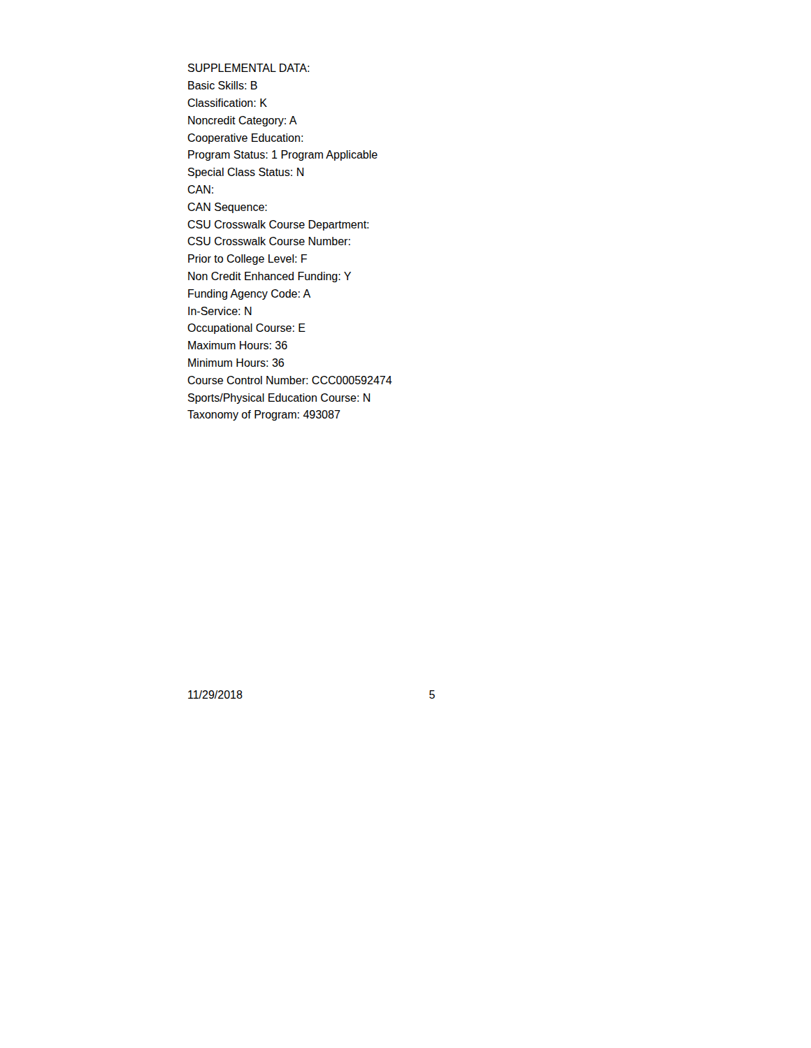SUPPLEMENTAL DATA:
Basic Skills: B
Classification: K
Noncredit Category: A
Cooperative Education:
Program Status: 1 Program Applicable
Special Class Status: N
CAN:
CAN Sequence:
CSU Crosswalk Course Department:
CSU Crosswalk Course Number:
Prior to College Level: F
Non Credit Enhanced Funding: Y
Funding Agency Code: A
In-Service: N
Occupational Course: E
Maximum Hours: 36
Minimum Hours: 36
Course Control Number: CCC000592474
Sports/Physical Education Course: N
Taxonomy of Program: 493087
11/29/2018 5